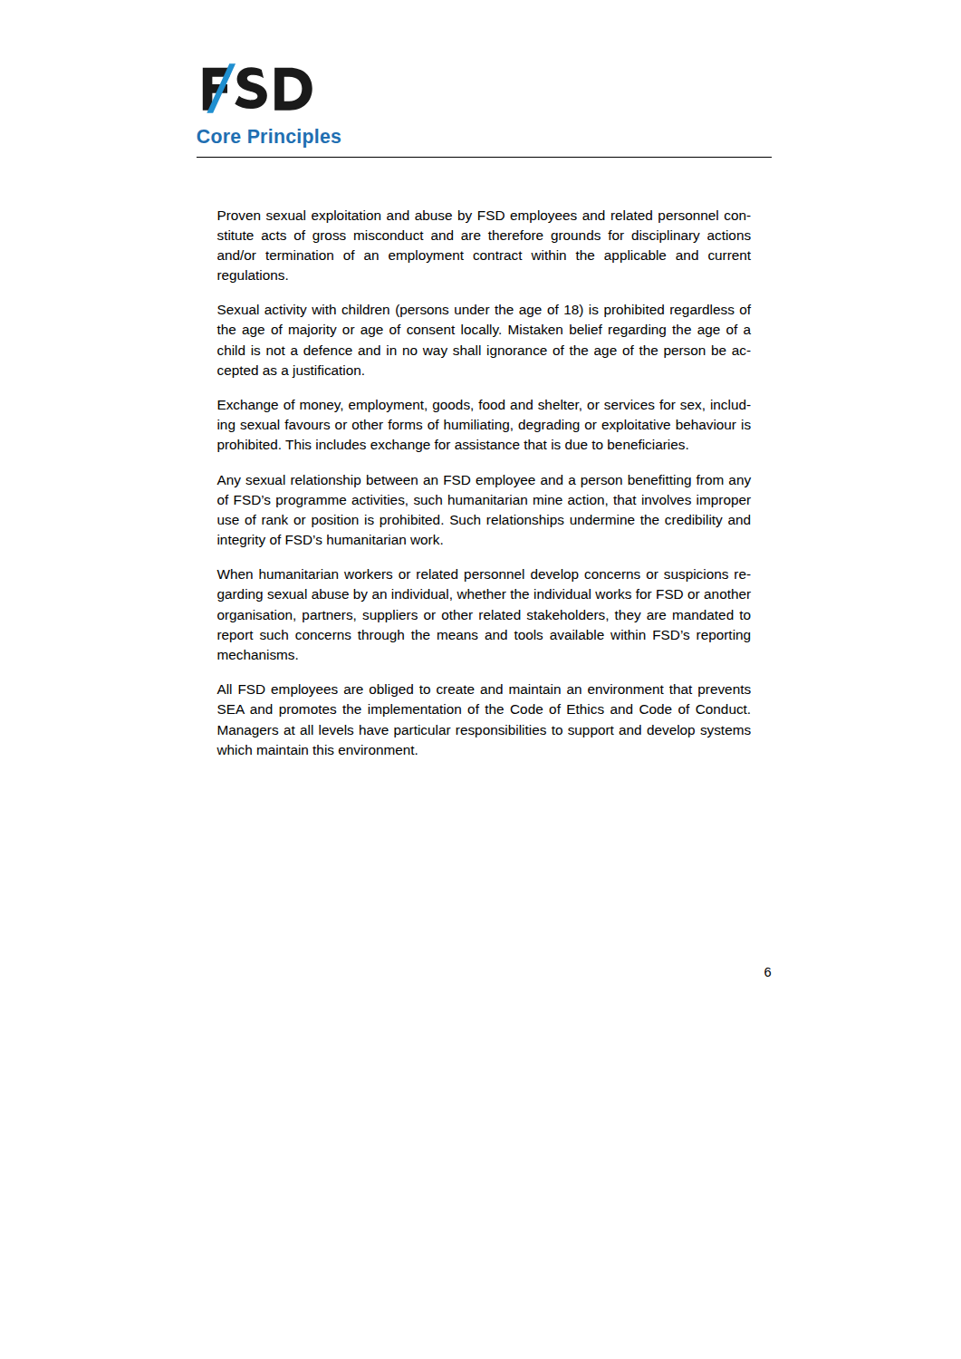Core Principles
Proven sexual exploitation and abuse by FSD employees and related personnel constitute acts of gross misconduct and are therefore grounds for disciplinary actions and/or termination of an employment contract within the applicable and current regulations.
Sexual activity with children (persons under the age of 18) is prohibited regardless of the age of majority or age of consent locally. Mistaken belief regarding the age of a child is not a defence and in no way shall ignorance of the age of the person be accepted as a justification.
Exchange of money, employment, goods, food and shelter, or services for sex, including sexual favours or other forms of humiliating, degrading or exploitative behaviour is prohibited. This includes exchange for assistance that is due to beneficiaries.
Any sexual relationship between an FSD employee and a person benefitting from any of FSD’s programme activities, such humanitarian mine action, that involves improper use of rank or position is prohibited. Such relationships undermine the credibility and integrity of FSD’s humanitarian work.
When humanitarian workers or related personnel develop concerns or suspicions regarding sexual abuse by an individual, whether the individual works for FSD or another organisation, partners, suppliers or other related stakeholders, they are mandated to report such concerns through the means and tools available within FSD’s reporting mechanisms.
All FSD employees are obliged to create and maintain an environment that prevents SEA and promotes the implementation of the Code of Ethics and Code of Conduct. Managers at all levels have particular responsibilities to support and develop systems which maintain this environment.
6